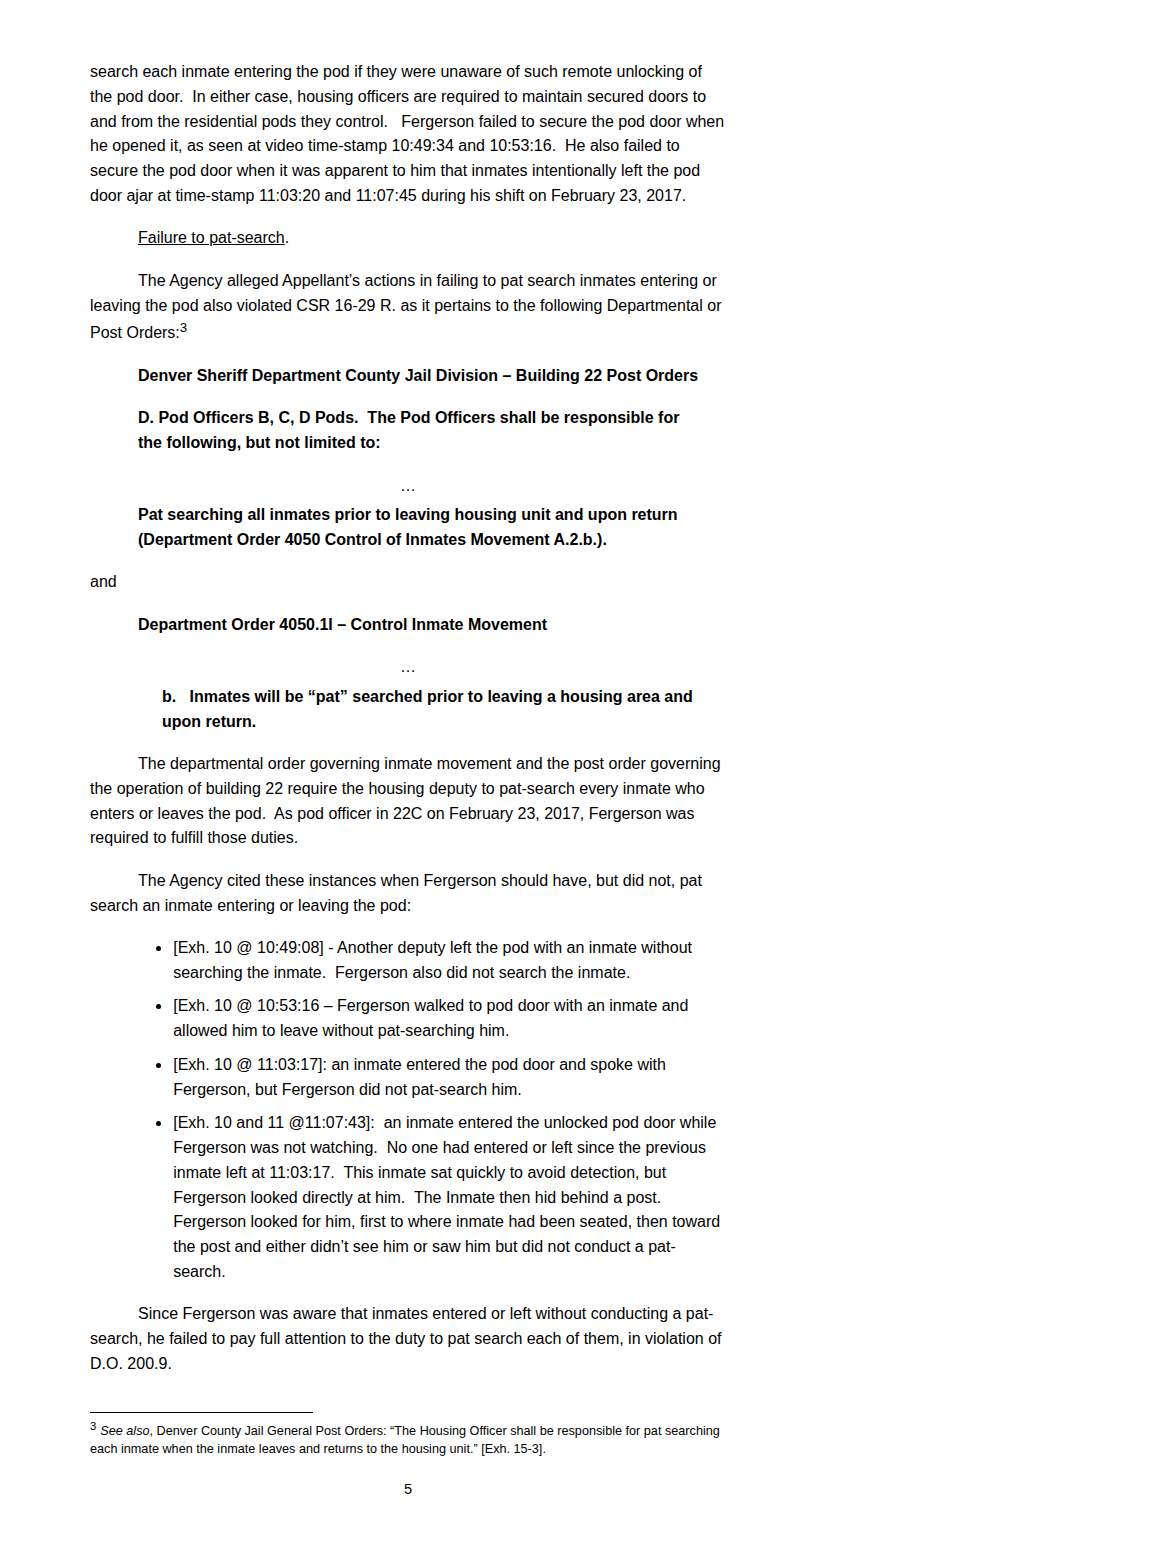search each inmate entering the pod if they were unaware of such remote unlocking of the pod door. In either case, housing officers are required to maintain secured doors to and from the residential pods they control. Fergerson failed to secure the pod door when he opened it, as seen at video time-stamp 10:49:34 and 10:53:16. He also failed to secure the pod door when it was apparent to him that inmates intentionally left the pod door ajar at time-stamp 11:03:20 and 11:07:45 during his shift on February 23, 2017.
Failure to pat-search.
The Agency alleged Appellant’s actions in failing to pat search inmates entering or leaving the pod also violated CSR 16-29 R. as it pertains to the following Departmental or Post Orders:3
Denver Sheriff Department County Jail Division – Building 22 Post Orders
D. Pod Officers B, C, D Pods. The Pod Officers shall be responsible for the following, but not limited to:
…
Pat searching all inmates prior to leaving housing unit and upon return (Department Order 4050 Control of Inmates Movement A.2.b.).
and
Department Order 4050.1I – Control Inmate Movement
…
b. Inmates will be “pat” searched prior to leaving a housing area and upon return.
The departmental order governing inmate movement and the post order governing the operation of building 22 require the housing deputy to pat-search every inmate who enters or leaves the pod. As pod officer in 22C on February 23, 2017, Fergerson was required to fulfill those duties.
The Agency cited these instances when Fergerson should have, but did not, pat search an inmate entering or leaving the pod:
[Exh. 10 @ 10:49:08] - Another deputy left the pod with an inmate without searching the inmate. Fergerson also did not search the inmate.
[Exh. 10 @ 10:53:16 – Fergerson walked to pod door with an inmate and allowed him to leave without pat-searching him.
[Exh. 10 @ 11:03:17]: an inmate entered the pod door and spoke with Fergerson, but Fergerson did not pat-search him.
[Exh. 10 and 11 @11:07:43]: an inmate entered the unlocked pod door while Fergerson was not watching. No one had entered or left since the previous inmate left at 11:03:17. This inmate sat quickly to avoid detection, but Fergerson looked directly at him. The Inmate then hid behind a post. Fergerson looked for him, first to where inmate had been seated, then toward the post and either didn’t see him or saw him but did not conduct a pat-search.
Since Fergerson was aware that inmates entered or left without conducting a pat-search, he failed to pay full attention to the duty to pat search each of them, in violation of D.O. 200.9.
3See also, Denver County Jail General Post Orders: “The Housing Officer shall be responsible for pat searching each inmate when the inmate leaves and returns to the housing unit.” [Exh. 15-3].
5